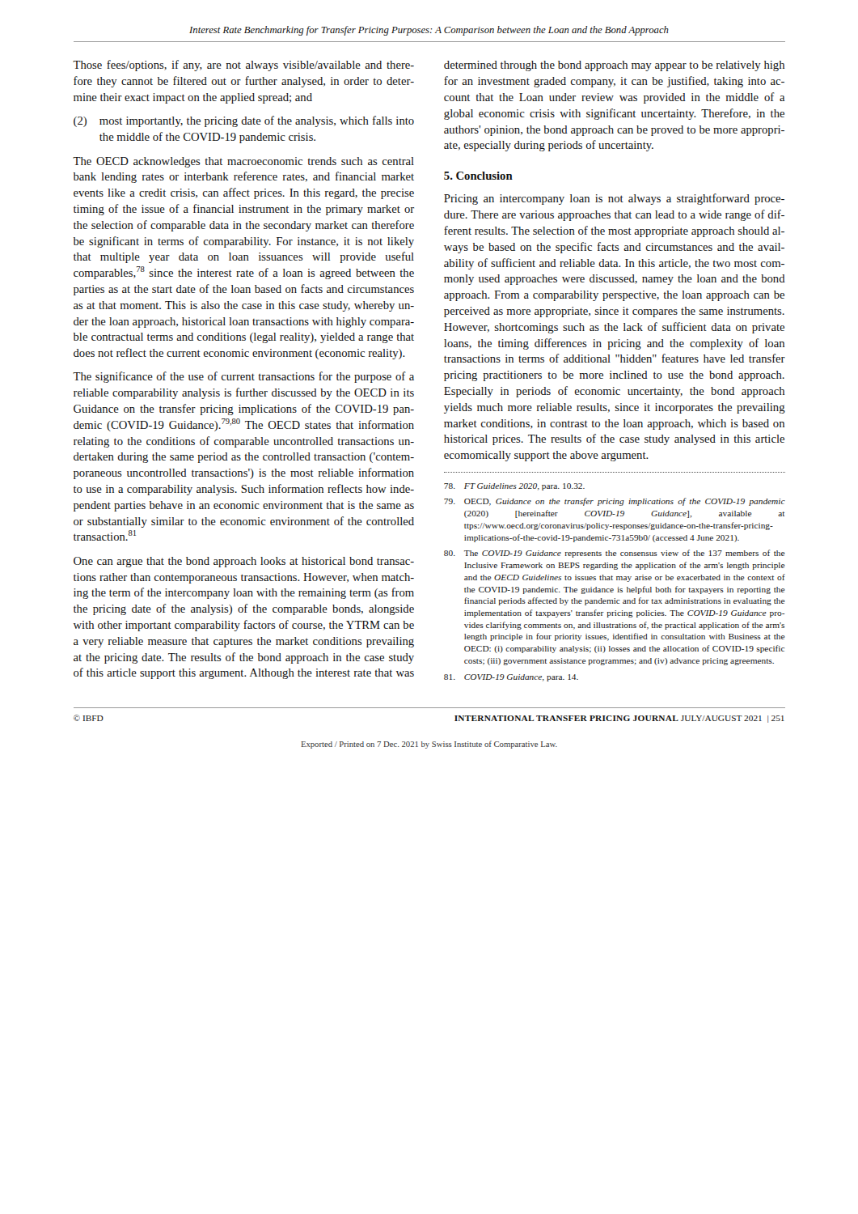Interest Rate Benchmarking for Transfer Pricing Purposes: A Comparison between the Loan and the Bond Approach
Those fees/options, if any, are not always visible/available and therefore they cannot be filtered out or further analysed, in order to determine their exact impact on the applied spread; and
(2) most importantly, the pricing date of the analysis, which falls into the middle of the COVID-19 pandemic crisis.
The OECD acknowledges that macroeconomic trends such as central bank lending rates or interbank reference rates, and financial market events like a credit crisis, can affect prices. In this regard, the precise timing of the issue of a financial instrument in the primary market or the selection of comparable data in the secondary market can therefore be significant in terms of comparability. For instance, it is not likely that multiple year data on loan issuances will provide useful comparables,78 since the interest rate of a loan is agreed between the parties as at the start date of the loan based on facts and circumstances as at that moment. This is also the case in this case study, whereby under the loan approach, historical loan transactions with highly comparable contractual terms and conditions (legal reality), yielded a range that does not reflect the current economic environment (economic reality).
The significance of the use of current transactions for the purpose of a reliable comparability analysis is further discussed by the OECD in its Guidance on the transfer pricing implications of the COVID-19 pandemic (COVID-19 Guidance).79,80 The OECD states that information relating to the conditions of comparable uncontrolled transactions undertaken during the same period as the controlled transaction ('contemporaneous uncontrolled transactions') is the most reliable information to use in a comparability analysis. Such information reflects how independent parties behave in an economic environment that is the same as or substantially similar to the economic environment of the controlled transaction.81
One can argue that the bond approach looks at historical bond transactions rather than contemporaneous transactions. However, when matching the term of the intercompany loan with the remaining term (as from the pricing date of the analysis) of the comparable bonds, alongside with other important comparability factors of course, the YTRM can be a very reliable measure that captures the market conditions prevailing at the pricing date. The results of the bond approach in the case study of this article support this argument. Although the interest rate that was determined through the bond approach may appear to be relatively high for an investment graded company, it can be justified, taking into account that the Loan under review was provided in the middle of a global economic crisis with significant uncertainty. Therefore, in the authors' opinion, the bond approach can be proved to be more appropriate, especially during periods of uncertainty.
5. Conclusion
Pricing an intercompany loan is not always a straightforward procedure. There are various approaches that can lead to a wide range of different results. The selection of the most appropriate approach should always be based on the specific facts and circumstances and the availability of sufficient and reliable data. In this article, the two most commonly used approaches were discussed, namey the loan and the bond approach. From a comparability perspective, the loan approach can be perceived as more appropriate, since it compares the same instruments. However, shortcomings such as the lack of sufficient data on private loans, the timing differences in pricing and the complexity of loan transactions in terms of additional "hidden" features have led transfer pricing practitioners to be more inclined to use the bond approach. Especially in periods of economic uncertainty, the bond approach yields much more reliable results, since it incorporates the prevailing market conditions, in contrast to the loan approach, which is based on historical prices. The results of the case study analysed in this article ecomomically support the above argument.
78. FT Guidelines 2020, para. 10.32.
79. OECD, Guidance on the transfer pricing implications of the COVID-19 pandemic (2020) [hereinafter COVID-19 Guidance], available at ttps://www.oecd.org/coronavirus/policy-responses/guidance-on-the-transfer-pricing-implications-of-the-covid-19-pandemic-731a59b0/ (accessed 4 June 2021).
80. The COVID-19 Guidance represents the consensus view of the 137 members of the Inclusive Framework on BEPS regarding the application of the arm's length principle and the OECD Guidelines to issues that may arise or be exacerbated in the context of the COVID-19 pandemic. The guidance is helpful both for taxpayers in reporting the financial periods affected by the pandemic and for tax administrations in evaluating the implementation of taxpayers' transfer pricing policies. The COVID-19 Guidance provides clarifying comments on, and illustrations of, the practical application of the arm's length principle in four priority issues, identified in consultation with Business at the OECD: (i) comparability analysis; (ii) losses and the allocation of COVID-19 specific costs; (iii) government assistance programmes; and (iv) advance pricing agreements.
81. COVID-19 Guidance, para. 14.
© IBFD INTERNATIONAL TRANSFER PRICING JOURNAL JULY/AUGUST 2021 | 251
Exported / Printed on 7 Dec. 2021 by Swiss Institute of Comparative Law.